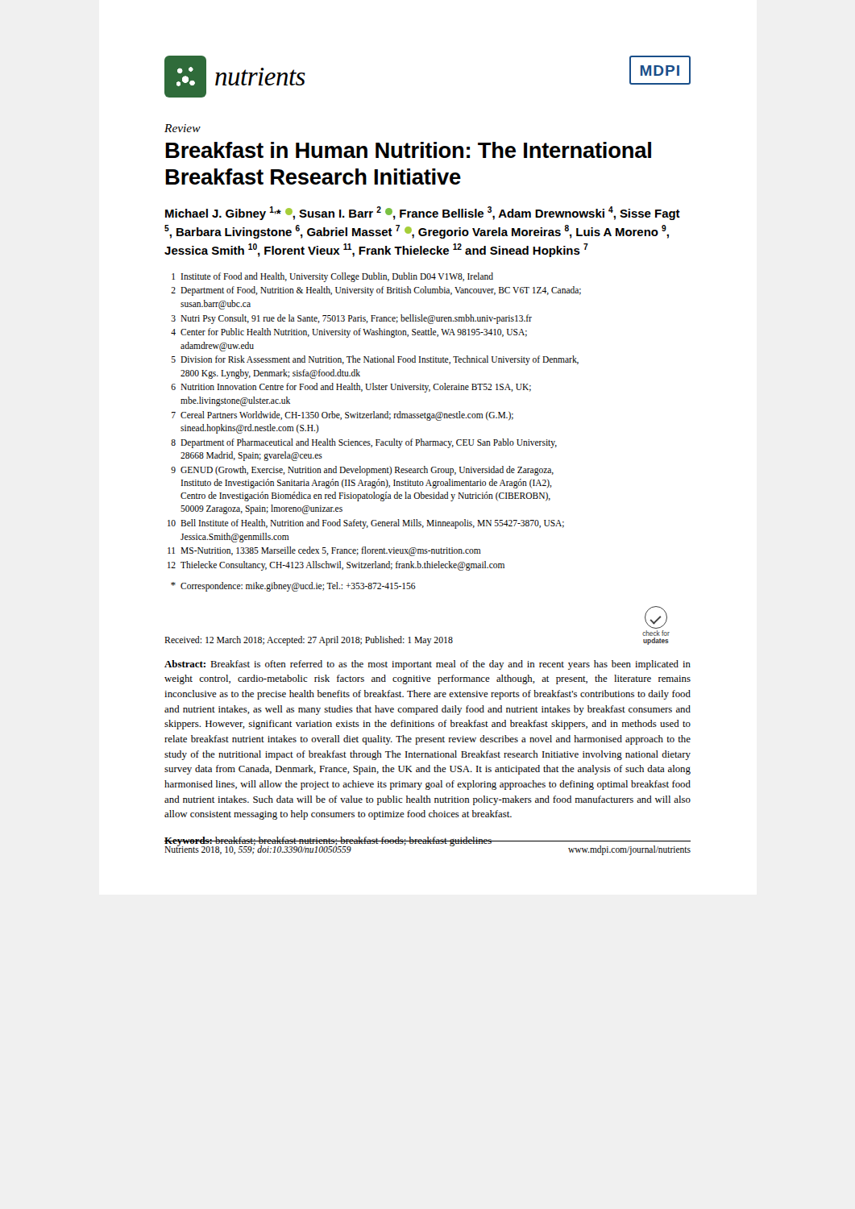nutrients
MDPI
Review
Breakfast in Human Nutrition: The International
Breakfast Research Initiative
Michael J. Gibney 1,* , Susan I. Barr 2 , France Bellisle 3, Adam Drewnowski 4, Sisse Fagt 5, Barbara Livingstone 6, Gabriel Masset 7 , Gregorio Varela Moreiras 8, Luis A Moreno 9, Jessica Smith 10, Florent Vieux 11, Frank Thielecke 12 and Sinead Hopkins 7
1 Institute of Food and Health, University College Dublin, Dublin D04 V1W8, Ireland
2 Department of Food, Nutrition & Health, University of British Columbia, Vancouver, BC V6T 1Z4, Canada;
susan.barr@ubc.ca
3 Nutri Psy Consult, 91 rue de la Sante, 75013 Paris, France; bellisle@uren.smbh.univ-paris13.fr
4 Center for Public Health Nutrition, University of Washington, Seattle, WA 98195-3410, USA;
adamdrew@uw.edu
5 Division for Risk Assessment and Nutrition, The National Food Institute, Technical University of Denmark,
2800 Kgs. Lyngby, Denmark; sisfa@food.dtu.dk
6 Nutrition Innovation Centre for Food and Health, Ulster University, Coleraine BT52 1SA, UK;
mbe.livingstone@ulster.ac.uk
7 Cereal Partners Worldwide, CH-1350 Orbe, Switzerland; rdmassetga@nestle.com (G.M.);
sinead.hopkins@rd.nestle.com (S.H.)
8 Department of Pharmaceutical and Health Sciences, Faculty of Pharmacy, CEU San Pablo University,
28668 Madrid, Spain; gvarela@ceu.es
9 GENUD (Growth, Exercise, Nutrition and Development) Research Group, Universidad de Zaragoza,
Instituto de Investigación Sanitaria Aragón (IIS Aragón), Instituto Agroalimentario de Aragón (IA2),
Centro de Investigación Biomédica en red Fisiopatología de la Obesidad y Nutrición (CIBEROBN),
50009 Zaragoza, Spain; lmoreno@unizar.es
10 Bell Institute of Health, Nutrition and Food Safety, General Mills, Minneapolis, MN 55427-3870, USA;
Jessica.Smith@genmills.com
11 MS-Nutrition, 13385 Marseille cedex 5, France; florent.vieux@ms-nutrition.com
12 Thielecke Consultancy, CH-4123 Allschwil, Switzerland; frank.b.thielecke@gmail.com
*Correspondence: mike.gibney@ucd.ie; Tel.: +353-872-415-156
Received: 12 March 2018; Accepted: 27 April 2018; Published: 1 May 2018
check for
updates
Abstract: Breakfast is often referred to as the most important meal of the day and in recent years has been implicated in weight control, cardio-metabolic risk factors and cognitive performance although, at present, the literature remains inconclusive as to the precise health benefits of breakfast. There are extensive reports of breakfast's contributions to daily food and nutrient intakes, as well as many studies that have compared daily food and nutrient intakes by breakfast consumers and skippers. However, significant variation exists in the definitions of breakfast and breakfast skippers, and in methods used to relate breakfast nutrient intakes to overall diet quality. The present review describes a novel and harmonised approach to the study of the nutritional impact of breakfast through The International Breakfast research Initiative involving national dietary survey data from Canada, Denmark, France, Spain, the UK and the USA. It is anticipated that the analysis of such data along harmonised lines, will allow the project to achieve its primary goal of exploring approaches to defining optimal breakfast food and nutrient intakes. Such data will be of value to public health nutrition policy-makers and food manufacturers and will also allow consistent messaging to help consumers to optimize food choices at breakfast.
Keywords: breakfast; breakfast nutrients; breakfast foods; breakfast guidelines
Nutrients 2018, 10, 559; doi:10.3390/nu10050559
www.mdpi.com/journal/nutrients